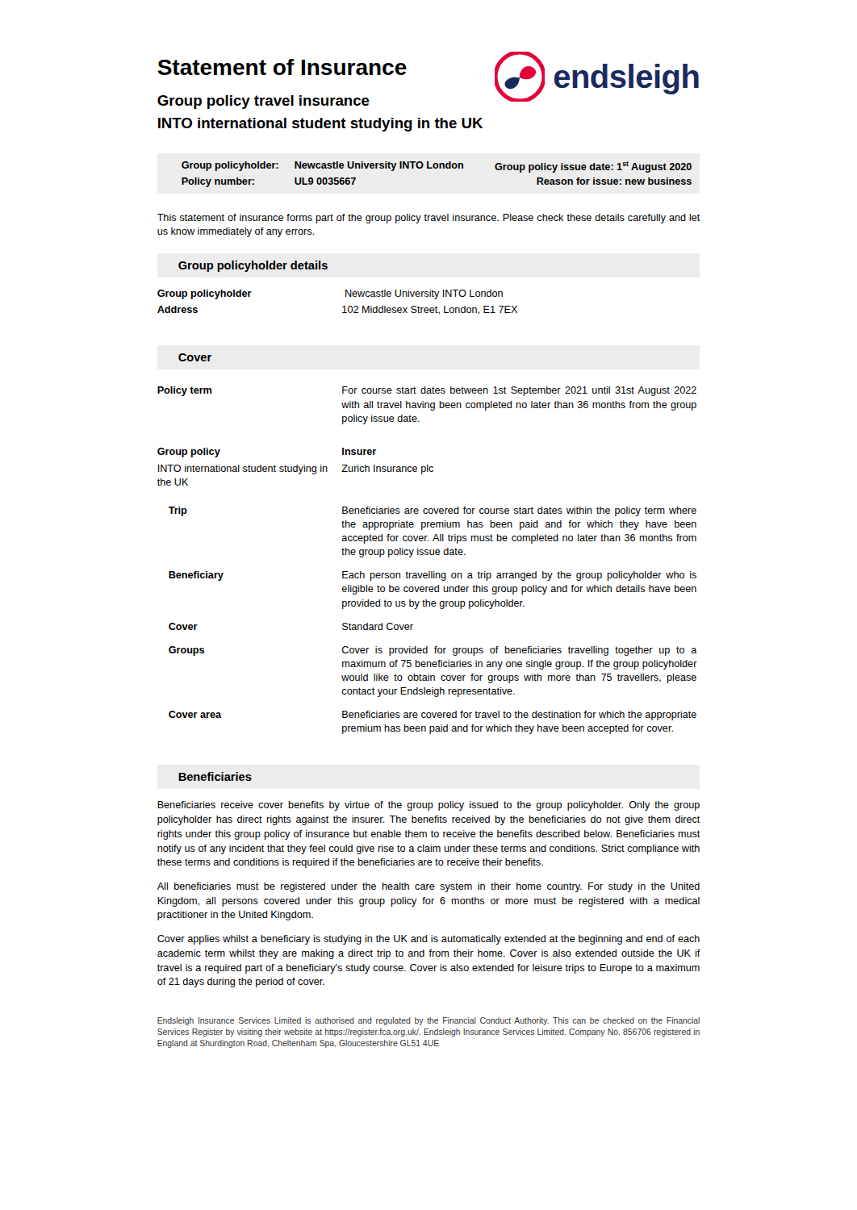Statement of Insurance
Group policy travel insurance
INTO international student studying in the UK
endsleigh
| Group policyholder: | Newcastle University INTO London | Group policy issue date: 1 st August 2020 |
| Policy number: | UL9 0035667 | Reason for issue: new business |
This statement of insurance forms part of the group policy travel insurance. Please check these details carefully and let us know immediately of any errors.
Group policyholder details
| Group policyholder | Newcastle University INTO London |
| Address | 102 Middlesex Street, London, E1 7EX |
Cover
| Policy term | For course start dates between 1st September 2021 until 31st August 2022 with all travel having been completed no later than 36 months from the group policy issue date. |
| Group policy | Insurer |
| INTO international student studying in the UK | Zurich Insurance plc |
| Trip | Beneficiaries are covered for course start dates within the policy term where the appropriate premium has been paid and for which they have been accepted for cover. All trips must be completed no later than 36 months from the group policy issue date. |
| Beneficiary | Each person travelling on a trip arranged by the group policyholder who is eligible to be covered under this group policy and for which details have been provided to us by the group policyholder. |
| Cover | Standard Cover |
| Groups | Cover is provided for groups of beneficiaries travelling together up to a maximum of 75 beneficiaries in any one single group. If the group policyholder would like to obtain cover for groups with more than 75 travellers, please contact your Endsleigh representative. |
| Cover area | Beneficiaries are covered for travel to the destination for which the appropriate premium has been paid and for which they have been accepted for cover. |
Beneficiaries
Beneficiaries receive cover benefits by virtue of the group policy issued to the group policyholder. Only the group policyholder has direct rights against the insurer. The benefits received by the beneficiaries do not give them direct rights under this group policy of insurance but enable them to receive the benefits described below. Beneficiaries must notify us of any incident that they feel could give rise to a claim under these terms and conditions. Strict compliance with these terms and conditions is required if the beneficiaries are to receive their benefits.
All beneficiaries must be registered under the health care system in their home country. For study in the United Kingdom, all persons covered under this group policy for 6 months or more must be registered with a medical practitioner in the United Kingdom.
Cover applies whilst a beneficiary is studying in the UK and is automatically extended at the beginning and end of each academic term whilst they are making a direct trip to and from their home. Cover is also extended outside the UK if travel is a required part of a beneficiary's study course. Cover is also extended for leisure trips to Europe to a maximum of 21 days during the period of cover.
Endsleigh Insurance Services Limited is authorised and regulated by the Financial Conduct Authority. This can be checked on the Financial Services Register by visiting their website at https://register.fca.org.uk/. Endsleigh Insurance Services Limited. Company No. 856706 registered in England at Shurdington Road, Cheltenham Spa, Gloucestershire GL51 4UE